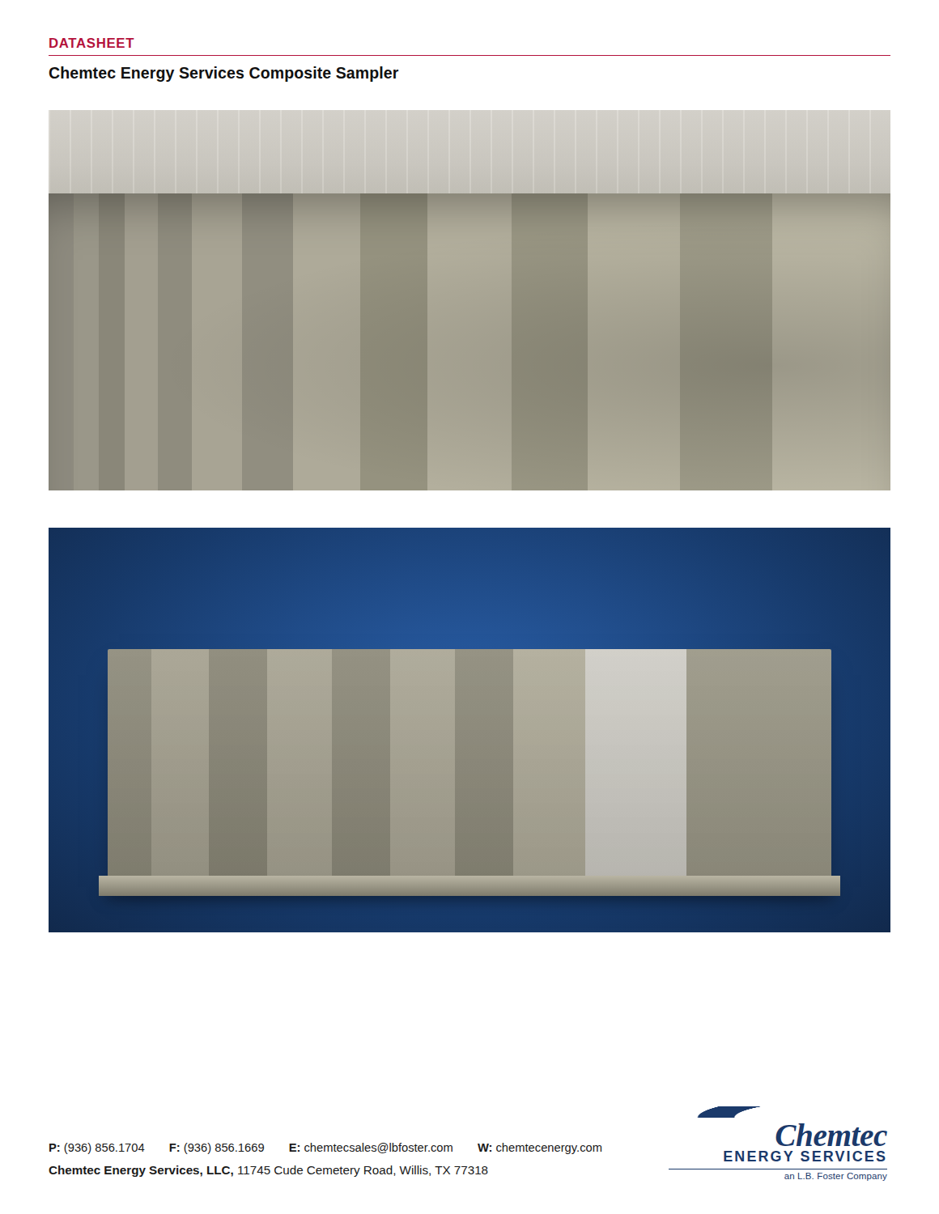Datasheet
Chemtec Energy Services Composite Sampler
Composite sampler vessels staged in the Chemtec fabrication shop.
Skid-mounted composite sampler assembly with control enclosure.
P: (936) 856.1704 F: (936) 856.1669 E: chemtecsales@lbfoster.com W: chemtecenergy.com
Chemtec Energy Services, LLC, 11745 Cude Cemetery Road, Willis, TX 77318
Chemtec ENERGY SERVICES an L.B. Foster Company